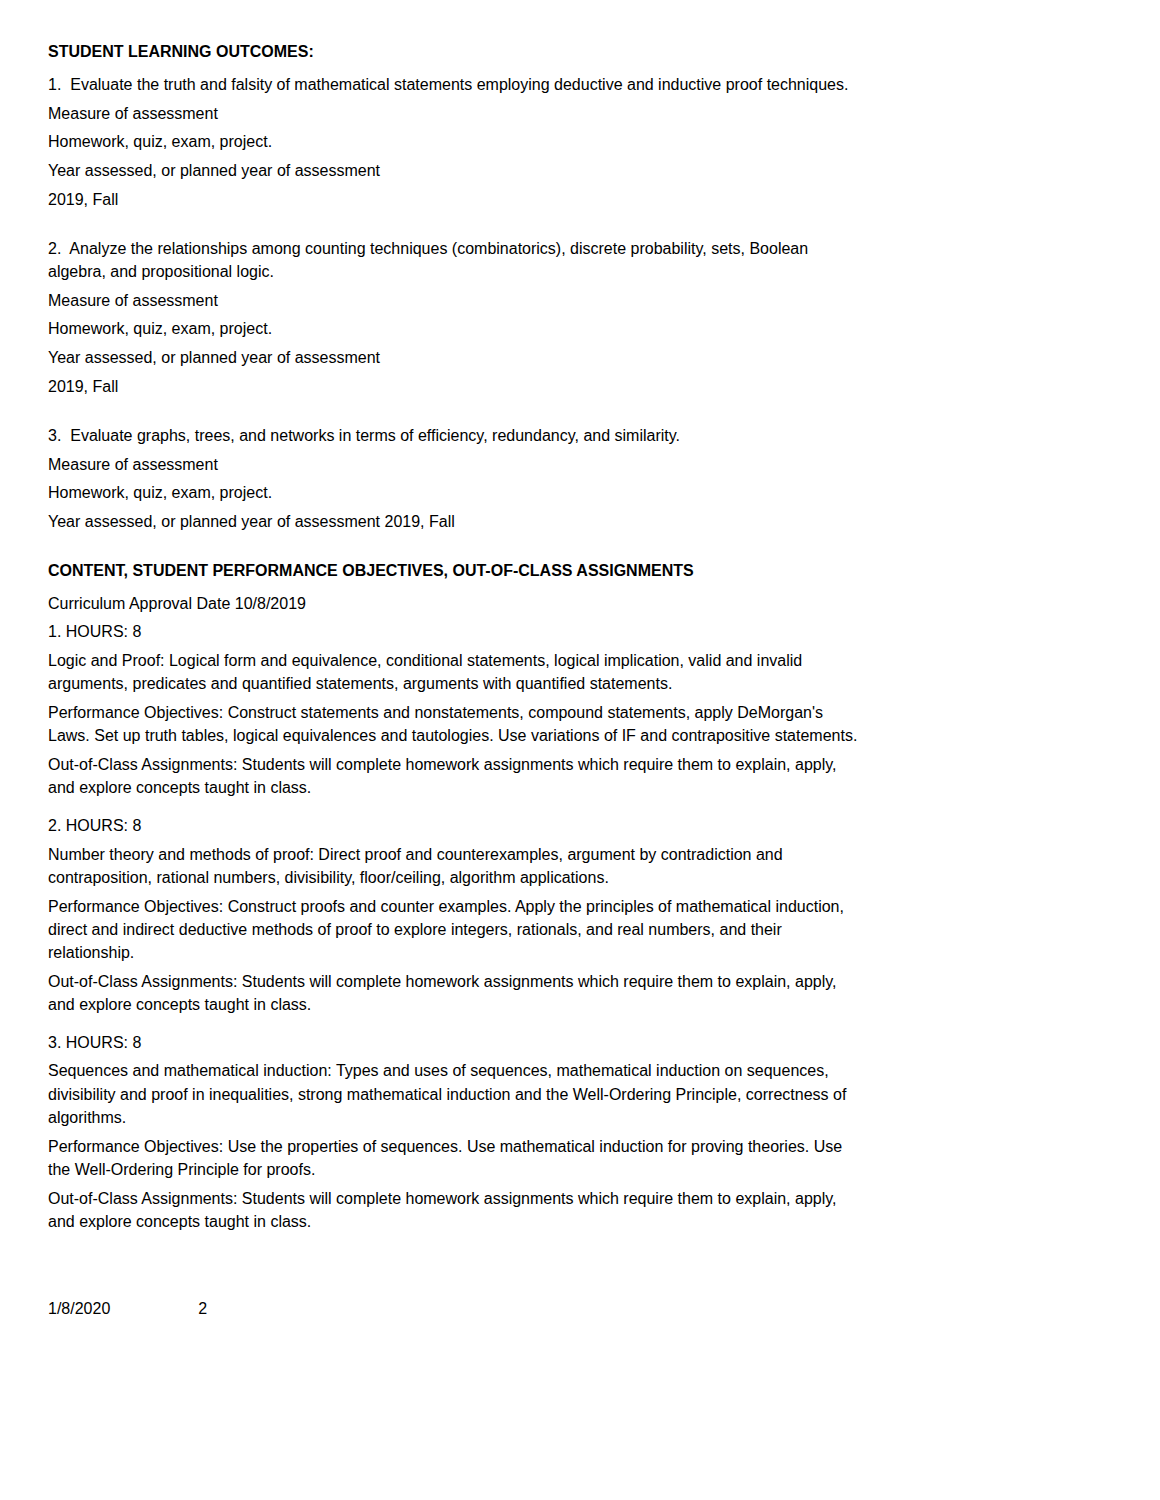STUDENT LEARNING OUTCOMES:
1. Evaluate the truth and falsity of mathematical statements employing deductive and inductive proof techniques.
Measure of assessment
Homework, quiz, exam, project.
Year assessed, or planned year of assessment
2019, Fall
2. Analyze the relationships among counting techniques (combinatorics), discrete probability, sets, Boolean algebra, and propositional logic.
Measure of assessment
Homework, quiz, exam, project.
Year assessed, or planned year of assessment
2019, Fall
3. Evaluate graphs, trees, and networks in terms of efficiency, redundancy, and similarity.
Measure of assessment
Homework, quiz, exam, project.
Year assessed, or planned year of assessment 2019, Fall
CONTENT, STUDENT PERFORMANCE OBJECTIVES, OUT-OF-CLASS ASSIGNMENTS
Curriculum Approval Date 10/8/2019
1. HOURS: 8
Logic and Proof: Logical form and equivalence, conditional statements, logical implication, valid and invalid arguments, predicates and quantified statements, arguments with quantified statements.
Performance Objectives: Construct statements and nonstatements, compound statements, apply DeMorgan's Laws. Set up truth tables, logical equivalences and tautologies. Use variations of IF and contrapositive statements.
Out-of-Class Assignments: Students will complete homework assignments which require them to explain, apply, and explore concepts taught in class.
2. HOURS: 8
Number theory and methods of proof: Direct proof and counterexamples, argument by contradiction and contraposition, rational numbers, divisibility, floor/ceiling, algorithm applications.
Performance Objectives: Construct proofs and counter examples. Apply the principles of mathematical induction, direct and indirect deductive methods of proof to explore integers, rationals, and real numbers, and their relationship.
Out-of-Class Assignments: Students will complete homework assignments which require them to explain, apply, and explore concepts taught in class.
3. HOURS: 8
Sequences and mathematical induction: Types and uses of sequences, mathematical induction on sequences, divisibility and proof in inequalities, strong mathematical induction and the Well-Ordering Principle, correctness of algorithms.
Performance Objectives: Use the properties of sequences. Use mathematical induction for proving theories. Use the Well-Ordering Principle for proofs.
Out-of-Class Assignments: Students will complete homework assignments which require them to explain, apply, and explore concepts taught in class.
1/8/2020 2